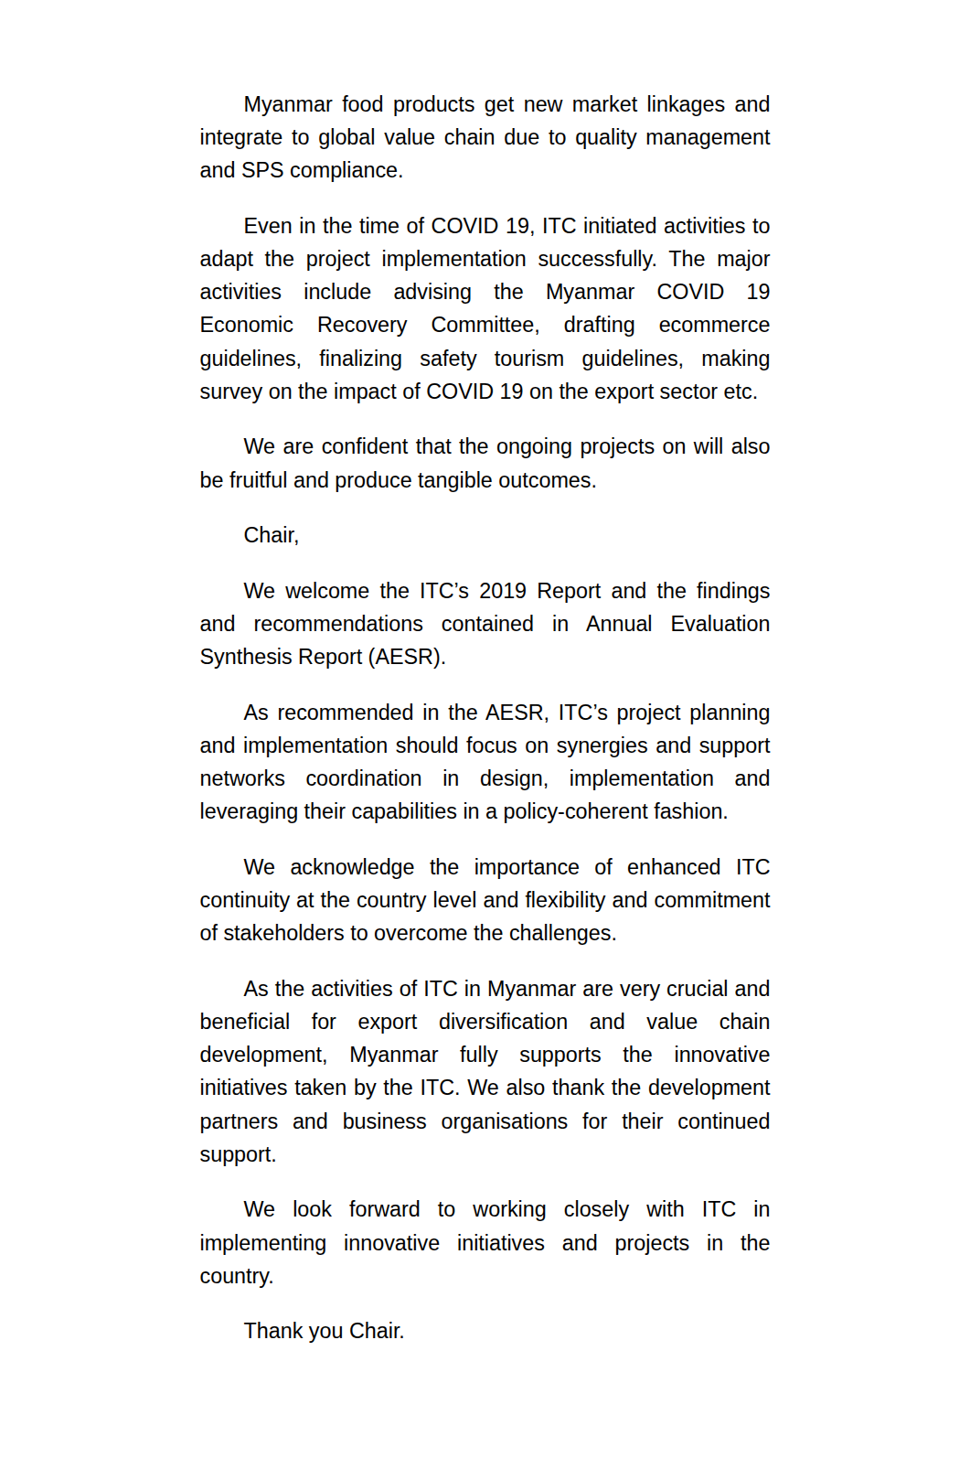Myanmar food products get new market linkages and integrate to global value chain due to quality management and SPS compliance.
Even in the time of COVID 19, ITC initiated activities to adapt the project implementation successfully. The major activities include advising the Myanmar COVID 19 Economic Recovery Committee, drafting ecommerce guidelines, finalizing safety tourism guidelines, making survey on the impact of COVID 19 on the export sector etc.
We are confident that the ongoing projects on will also be fruitful and produce tangible outcomes.
Chair,
We welcome the ITC’s 2019 Report and the findings and recommendations contained in Annual Evaluation Synthesis Report (AESR).
As recommended in the AESR, ITC’s project planning and implementation should focus on synergies and support networks coordination in design, implementation and leveraging their capabilities in a policy-coherent fashion.
We acknowledge the importance of enhanced ITC continuity at the country level and flexibility and commitment of stakeholders to overcome the challenges.
As the activities of ITC in Myanmar are very crucial and beneficial for export diversification and value chain development, Myanmar fully supports the innovative initiatives taken by the ITC. We also thank the development partners and business organisations for their continued support.
We look forward to working closely with ITC in implementing innovative initiatives and projects in the country.
Thank you Chair.